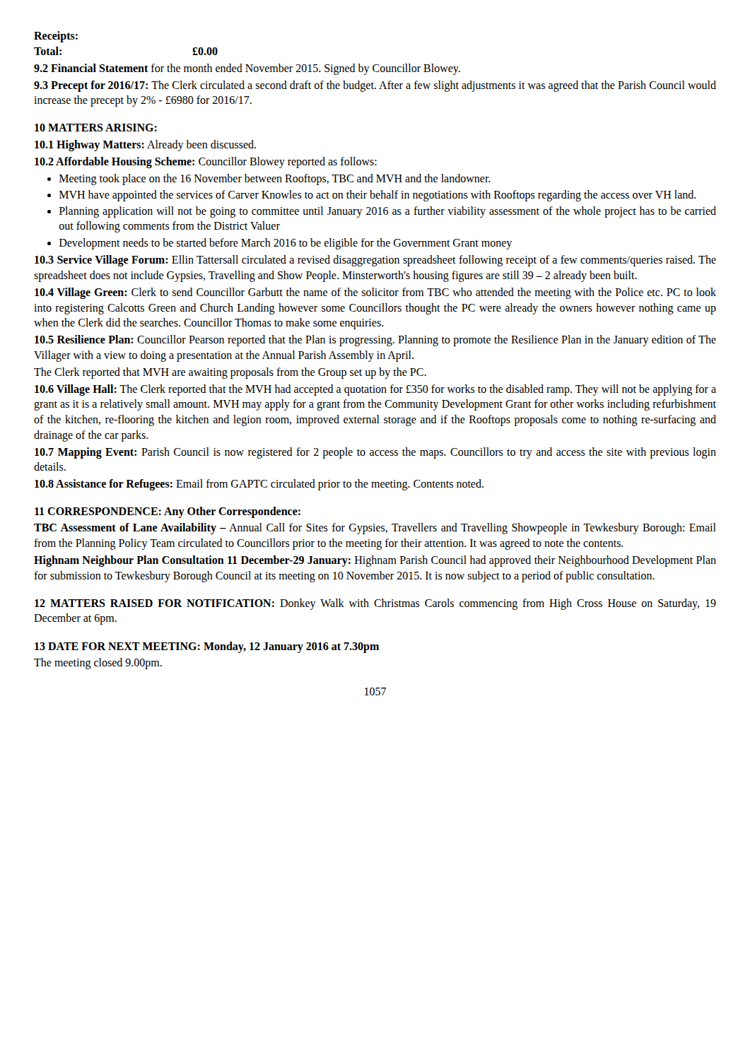Receipts:
Total:£0.00
9.2 Financial Statement for the month ended November 2015. Signed by Councillor Blowey.
9.3 Precept for 2016/17: The Clerk circulated a second draft of the budget. After a few slight adjustments it was agreed that the Parish Council would increase the precept by 2% - £6980 for 2016/17.
10 MATTERS ARISING:
10.1 Highway Matters: Already been discussed.
10.2 Affordable Housing Scheme: Councillor Blowey reported as follows:
Meeting took place on the 16 November between Rooftops, TBC and MVH and the landowner.
MVH have appointed the services of Carver Knowles to act on their behalf in negotiations with Rooftops regarding the access over VH land.
Planning application will not be going to committee until January 2016 as a further viability assessment of the whole project has to be carried out following comments from the District Valuer
Development needs to be started before March 2016 to be eligible for the Government Grant money
10.3 Service Village Forum: Ellin Tattersall circulated a revised disaggregation spreadsheet following receipt of a few comments/queries raised. The spreadsheet does not include Gypsies, Travelling and Show People. Minsterworth's housing figures are still 39 – 2 already been built.
10.4 Village Green: Clerk to send Councillor Garbutt the name of the solicitor from TBC who attended the meeting with the Police etc. PC to look into registering Calcotts Green and Church Landing however some Councillors thought the PC were already the owners however nothing came up when the Clerk did the searches. Councillor Thomas to make some enquiries.
10.5 Resilience Plan: Councillor Pearson reported that the Plan is progressing. Planning to promote the Resilience Plan in the January edition of The Villager with a view to doing a presentation at the Annual Parish Assembly in April.
The Clerk reported that MVH are awaiting proposals from the Group set up by the PC.
10.6 Village Hall: The Clerk reported that the MVH had accepted a quotation for £350 for works to the disabled ramp. They will not be applying for a grant as it is a relatively small amount. MVH may apply for a grant from the Community Development Grant for other works including refurbishment of the kitchen, re-flooring the kitchen and legion room, improved external storage and if the Rooftops proposals come to nothing re-surfacing and drainage of the car parks.
10.7 Mapping Event: Parish Council is now registered for 2 people to access the maps. Councillors to try and access the site with previous login details.
10.8 Assistance for Refugees: Email from GAPTC circulated prior to the meeting. Contents noted.
11 CORRESPONDENCE: Any Other Correspondence:
TBC Assessment of Lane Availability – Annual Call for Sites for Gypsies, Travellers and Travelling Showpeople in Tewkesbury Borough: Email from the Planning Policy Team circulated to Councillors prior to the meeting for their attention. It was agreed to note the contents.
Highnam Neighbour Plan Consultation 11 December-29 January: Highnam Parish Council had approved their Neighbourhood Development Plan for submission to Tewkesbury Borough Council at its meeting on 10 November 2015. It is now subject to a period of public consultation.
12 MATTERS RAISED FOR NOTIFICATION: Donkey Walk with Christmas Carols commencing from High Cross House on Saturday, 19 December at 6pm.
13 DATE FOR NEXT MEETING: Monday, 12 January 2016 at 7.30pm
The meeting closed 9.00pm.
1057